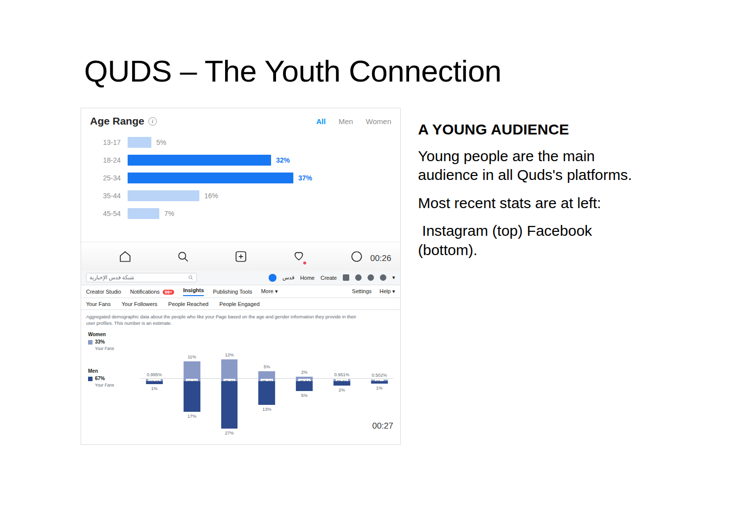QUDS – The Youth Connection
Age Range i
All Men Women
13-17
5%
18-24
32%
25-34
37%
35-44
16%
45-54
7%
00:26
شبكة قدس الإخبارية
قدس Home Create ▾
Creator Studio Notifications 99+ Insights Publishing Tools More ▾
Settings Help ▾
Your Fans Your Followers People Reached People Engaged
Aggregated demographic data about the people who like your Page based on the age and gender information they provide in their user profiles. This number is an estimate.
Women
33%
Your Fans
Men
67%
Your Fans
0.995%
13-17
1%
11%
18-24
17%
12%
25-34
27%
5%
35-44
13%
2%
45-54
5%
0.951%
55-64
2%
0.502%
65+
1%
00:27
A YOUNG AUDIENCE
Young people are the main audience in all Quds's platforms.
Most recent stats are at left:
Instagram (top) Facebook (bottom).